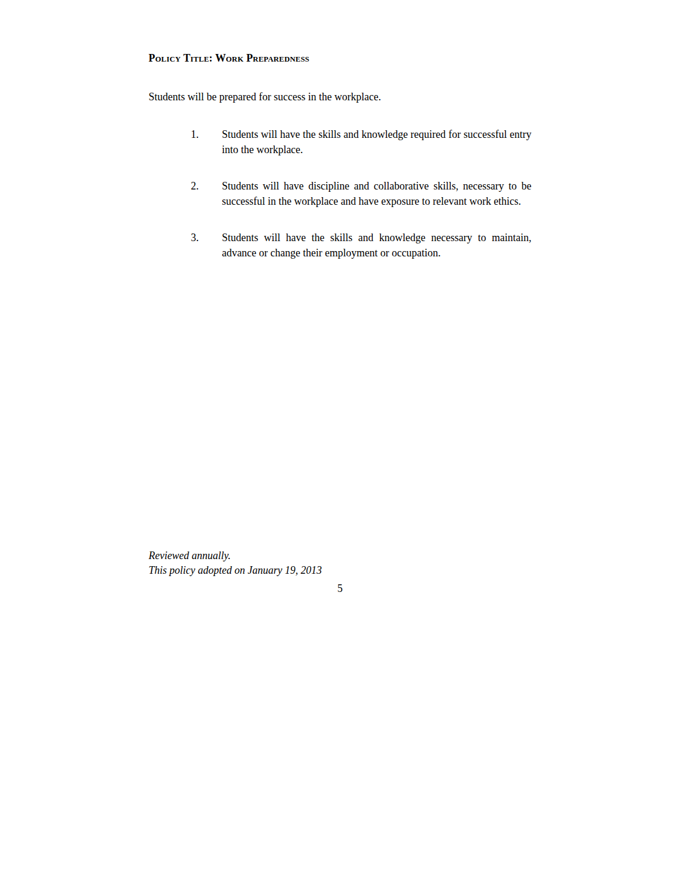Policy Title: Work Preparedness
Students will be prepared for success in the workplace.
1. Students will have the skills and knowledge required for successful entry into the workplace.
2. Students will have discipline and collaborative skills, necessary to be successful in the workplace and have exposure to relevant work ethics.
3. Students will have the skills and knowledge necessary to maintain, advance or change their employment or occupation.
Reviewed annually.
This policy adopted on January 19, 2013
5